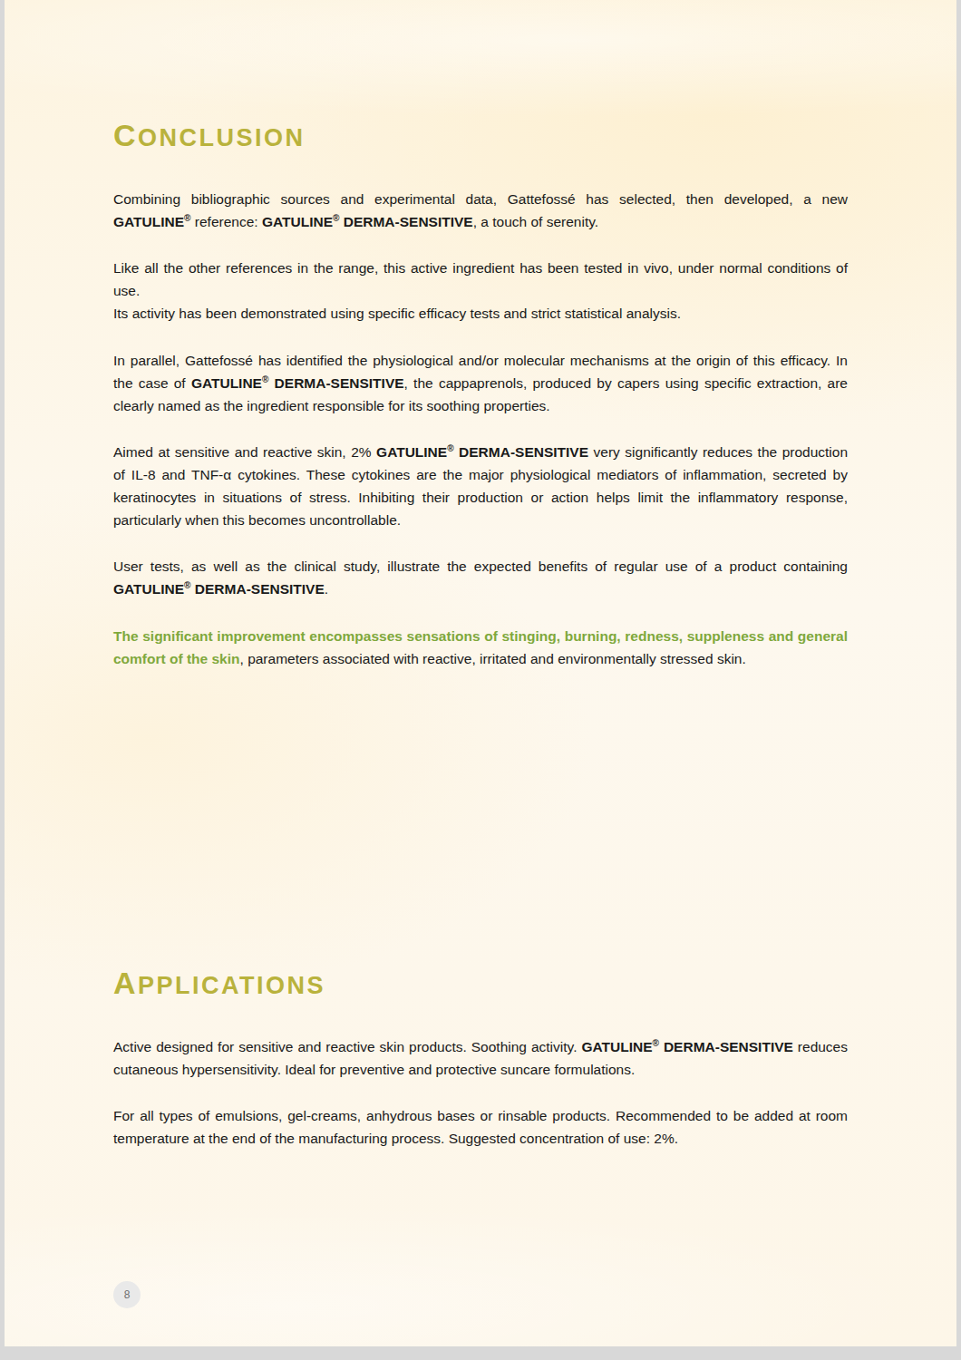CONCLUSION
Combining bibliographic sources and experimental data, Gattefossé has selected, then developed, a new GATULINE® reference: GATULINE® DERMA-SENSITIVE, a touch of serenity.
Like all the other references in the range, this active ingredient has been tested in vivo, under normal conditions of use.
Its activity has been demonstrated using specific efficacy tests and strict statistical analysis.
In parallel, Gattefossé has identified the physiological and/or molecular mechanisms at the origin of this efficacy. In the case of GATULINE® DERMA-SENSITIVE, the cappaprenols, produced by capers using specific extraction, are clearly named as the ingredient responsible for its soothing properties.
Aimed at sensitive and reactive skin, 2% GATULINE® DERMA-SENSITIVE very significantly reduces the production of IL-8 and TNF-α cytokines. These cytokines are the major physiological mediators of inflammation, secreted by keratinocytes in situations of stress. Inhibiting their production or action helps limit the inflammatory response, particularly when this becomes uncontrollable.
User tests, as well as the clinical study, illustrate the expected benefits of regular use of a product containing GATULINE® DERMA-SENSITIVE.
The significant improvement encompasses sensations of stinging, burning, redness, suppleness and general comfort of the skin, parameters associated with reactive, irritated and environmentally stressed skin.
APPLICATIONS
Active designed for sensitive and reactive skin products. Soothing activity. GATULINE® DERMA-SENSITIVE reduces cutaneous hypersensitivity. Ideal for preventive and protective suncare formulations.
For all types of emulsions, gel-creams, anhydrous bases or rinsable products. Recommended to be added at room temperature at the end of the manufacturing process. Suggested concentration of use: 2%.
8